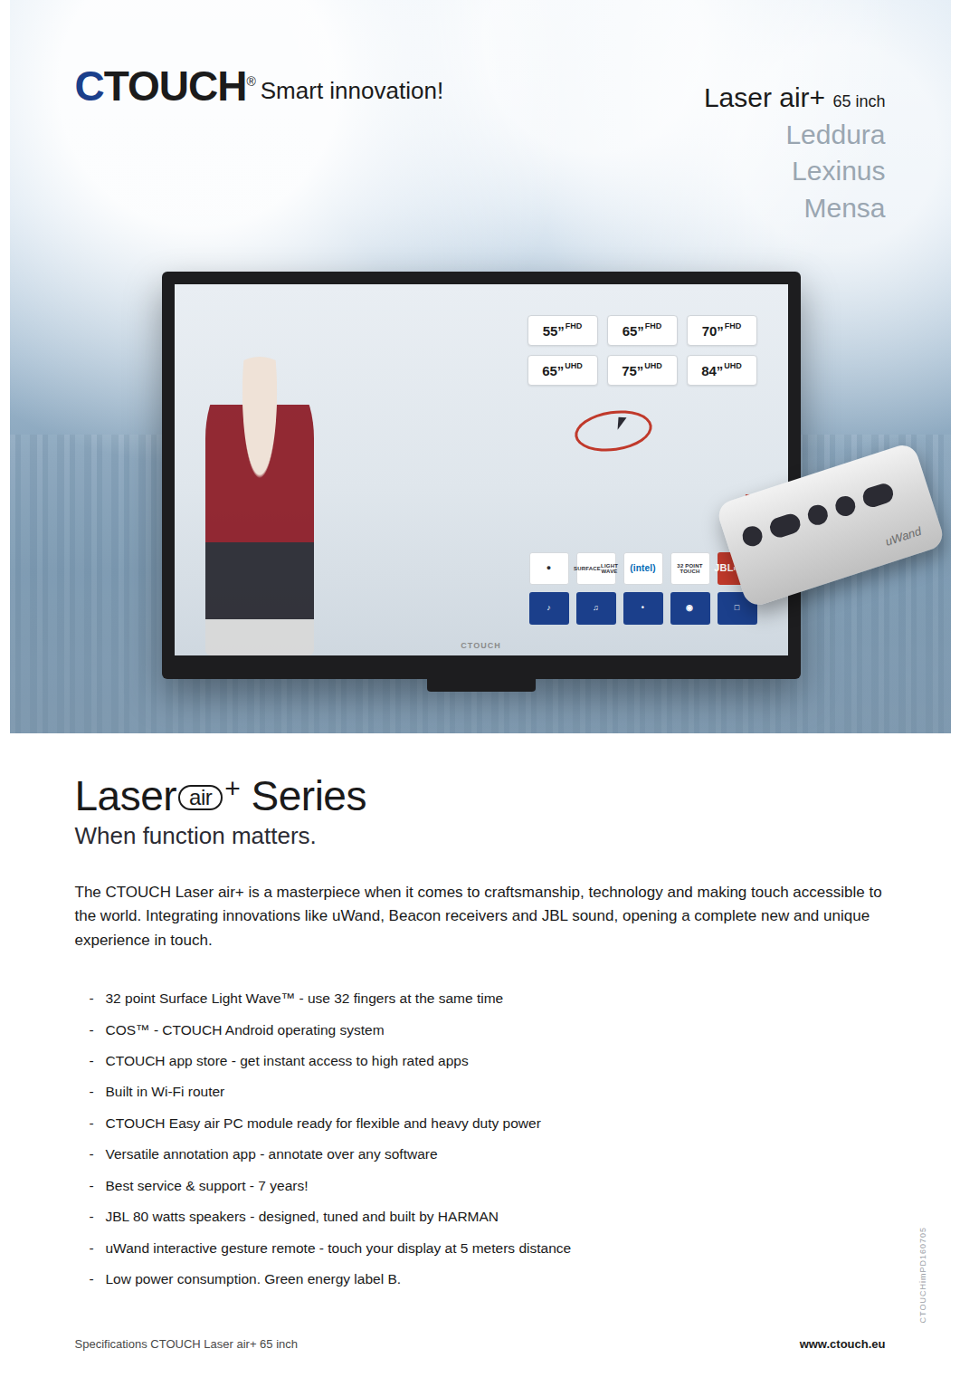CTOUCH® Smart innovation!
Laser air+ 65 inch
Leddura
Lexinus
Mensa
55”FHD
65”FHD
70”FHD
65”UHD
75”UHD
84”UHD
●
SURFACELIGHT WAVE
(intel)
32 POINT
TOUCH
JBLHARMAN
♪
♫
•
◉
□
CTOUCH
uWand
Laserair+ Series
When function matters.
The CTOUCH Laser air+ is a masterpiece when it comes to craftsmanship, technology and making touch accessible to the world. Integrating innovations like uWand, Beacon receivers and JBL sound, opening a complete new and unique experience in touch.
32 point Surface Light Wave™ - use 32 fingers at the same time
COS™ - CTOUCH Android operating system
CTOUCH app store - get instant access to high rated apps
Built in Wi-Fi router
CTOUCH Easy air PC module ready for flexible and heavy duty power
Versatile annotation app - annotate over any software
Best service & support - 7 years!
JBL 80 watts speakers - designed, tuned and built by HARMAN
uWand interactive gesture remote - touch your display at 5 meters distance
Low power consumption. Green energy label B.
Specifications CTOUCH Laser air+ 65 inch www.ctouch.eu
CTOUCHimPD160705